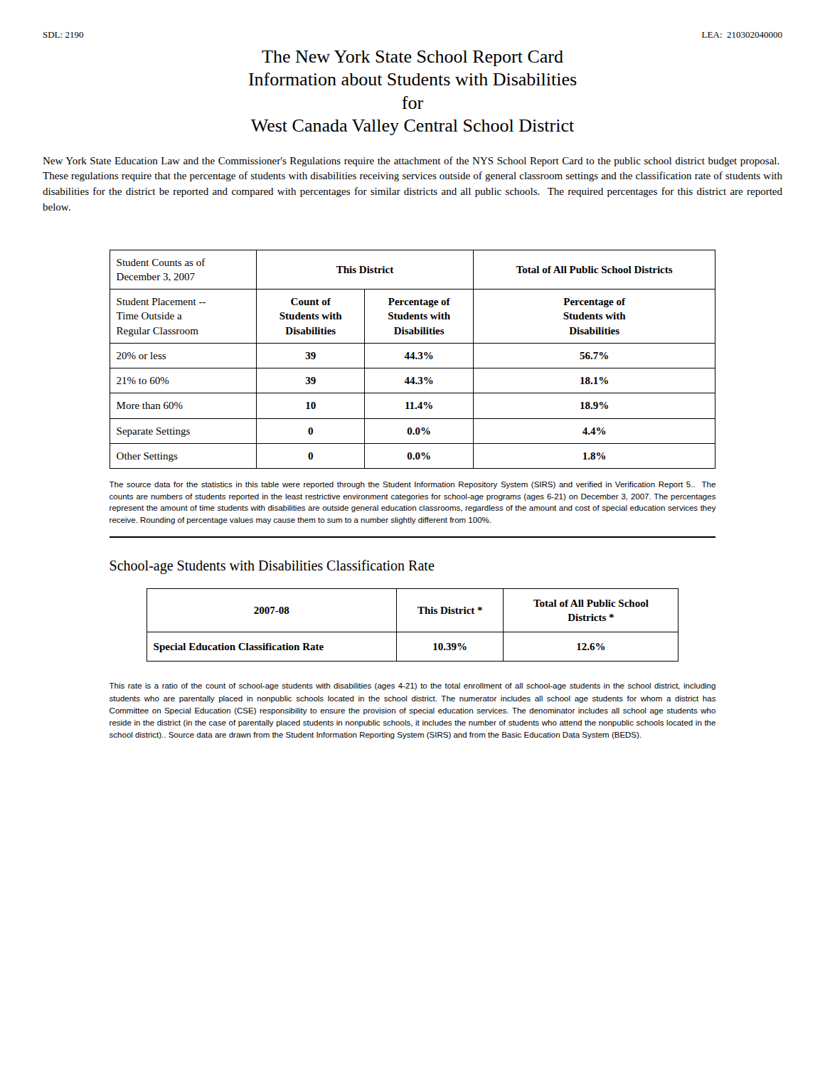SDL: 2190 LEA: 210302040000
The New York State School Report Card Information about Students with Disabilities for West Canada Valley Central School District
New York State Education Law and the Commissioner's Regulations require the attachment of the NYS School Report Card to the public school district budget proposal. These regulations require that the percentage of students with disabilities receiving services outside of general classroom settings and the classification rate of students with disabilities for the district be reported and compared with percentages for similar districts and all public schools. The required percentages for this district are reported below.
| Student Counts as of December 3, 2007 | This District | Total of All Public School Districts |
| --- | --- | --- |
| Student Placement -- Time Outside a Regular Classroom | Count of Students with Disabilities | Percentage of Students with Disabilities | Percentage of Students with Disabilities |
| 20% or less | 39 | 44.3% | 56.7% |
| 21% to 60% | 39 | 44.3% | 18.1% |
| More than 60% | 10 | 11.4% | 18.9% |
| Separate Settings | 0 | 0.0% | 4.4% |
| Other Settings | 0 | 0.0% | 1.8% |
The source data for the statistics in this table were reported through the Student Information Repository System (SIRS) and verified in Verification Report 5.. The counts are numbers of students reported in the least restrictive environment categories for school-age programs (ages 6-21) on December 3, 2007. The percentages represent the amount of time students with disabilities are outside general education classrooms, regardless of the amount and cost of special education services they receive. Rounding of percentage values may cause them to sum to a number slightly different from 100%.
School-age Students with Disabilities Classification Rate
| 2007-08 | This District * | Total of All Public School Districts * |
| --- | --- | --- |
| Special Education Classification Rate | 10.39% | 12.6% |
This rate is a ratio of the count of school-age students with disabilities (ages 4-21) to the total enrollment of all school-age students in the school district, including students who are parentally placed in nonpublic schools located in the school district. The numerator includes all school age students for whom a district has Committee on Special Education (CSE) responsibility to ensure the provision of special education services. The denominator includes all school age students who reside in the district (in the case of parentally placed students in nonpublic schools, it includes the number of students who attend the nonpublic schools located in the school district).. Source data are drawn from the Student Information Reporting System (SIRS) and from the Basic Education Data System (BEDS).